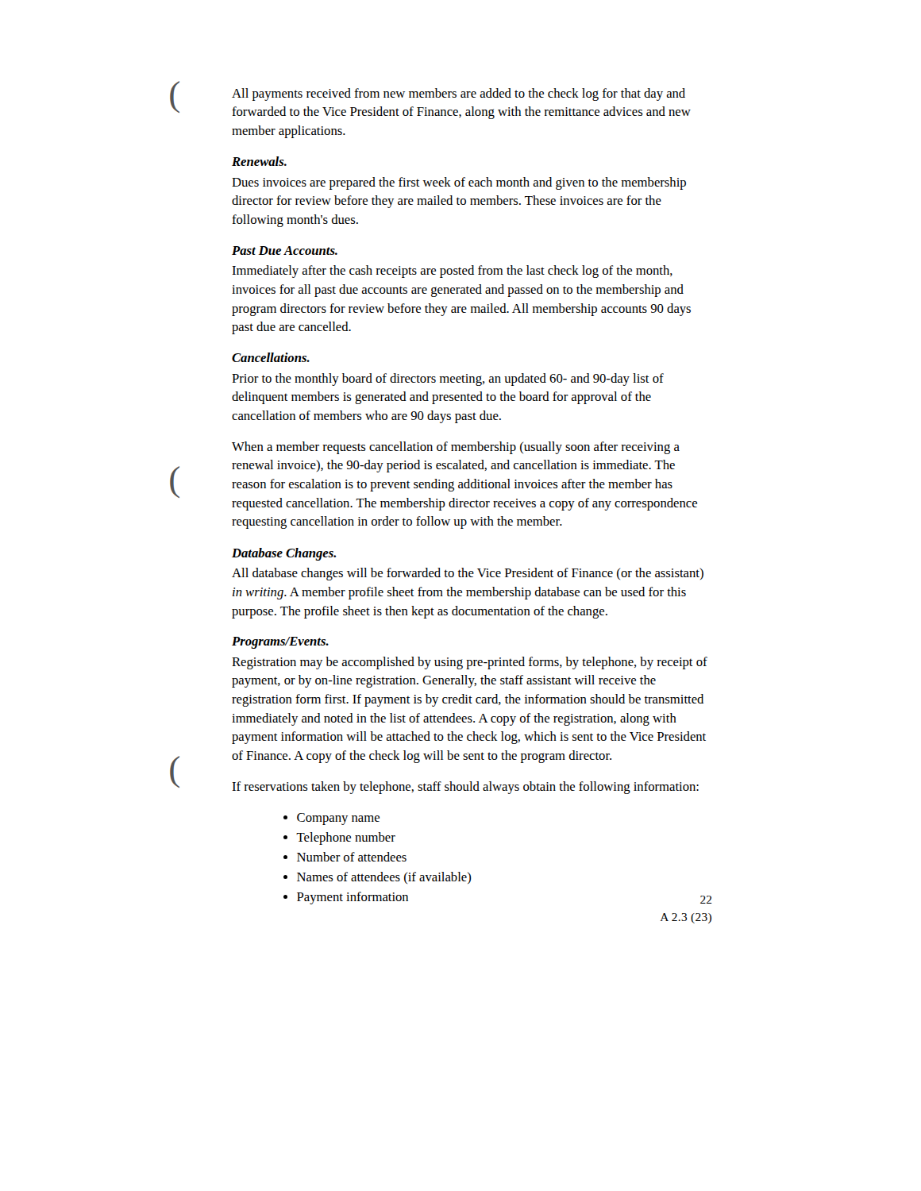( ( (
All payments received from new members are added to the check log for that day and forwarded to the Vice President of Finance, along with the remittance advices and new member applications.
Renewals.
Dues invoices are prepared the first week of each month and given to the membership director for review before they are mailed to members. These invoices are for the following month's dues.
Past Due Accounts.
Immediately after the cash receipts are posted from the last check log of the month, invoices for all past due accounts are generated and passed on to the membership and program directors for review before they are mailed. All membership accounts 90 days past due are cancelled.
Cancellations.
Prior to the monthly board of directors meeting, an updated 60- and 90-day list of delinquent members is generated and presented to the board for approval of the cancellation of members who are 90 days past due.
When a member requests cancellation of membership (usually soon after receiving a renewal invoice), the 90-day period is escalated, and cancellation is immediate. The reason for escalation is to prevent sending additional invoices after the member has requested cancellation. The membership director receives a copy of any correspondence requesting cancellation in order to follow up with the member.
Database Changes.
All database changes will be forwarded to the Vice President of Finance (or the assistant) in writing. A member profile sheet from the membership database can be used for this purpose. The profile sheet is then kept as documentation of the change.
Programs/Events.
Registration may be accomplished by using pre-printed forms, by telephone, by receipt of payment, or by on-line registration. Generally, the staff assistant will receive the registration form first. If payment is by credit card, the information should be transmitted immediately and noted in the list of attendees. A copy of the registration, along with payment information will be attached to the check log, which is sent to the Vice President of Finance. A copy of the check log will be sent to the program director.
If reservations taken by telephone, staff should always obtain the following information:
Company name
Telephone number
Number of attendees
Names of attendees (if available)
Payment information
22 A 2.3 (23)